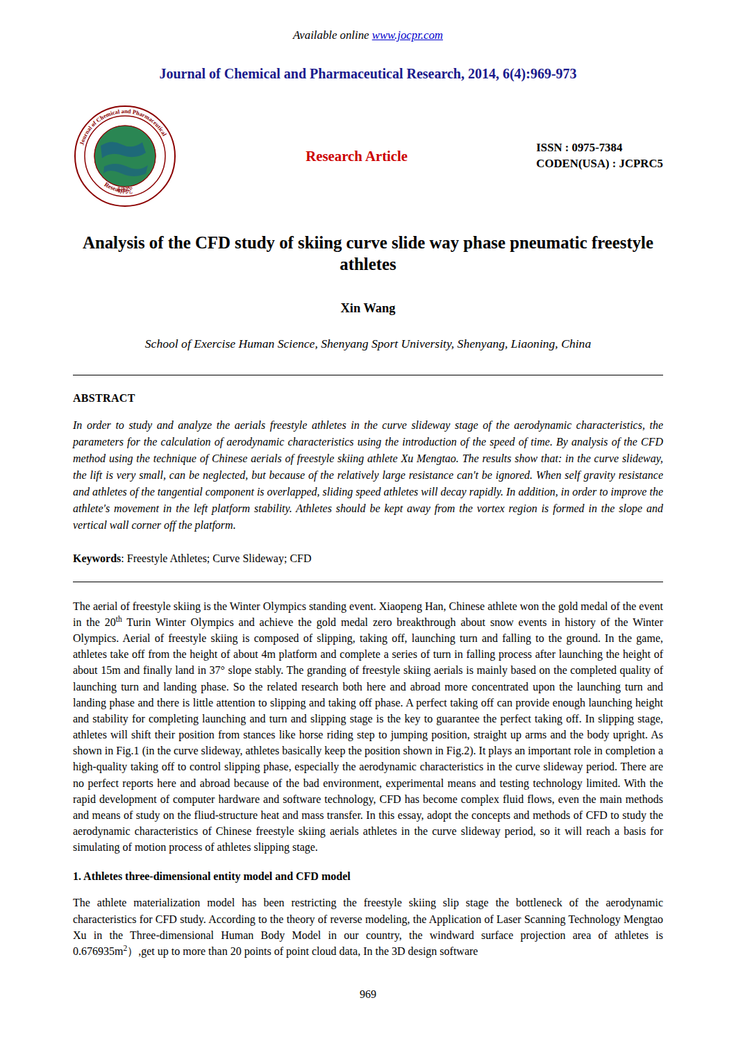Available online www.jocpr.com
Journal of Chemical and Pharmaceutical Research, 2014, 6(4):969-973
Journal of Chemical and Pharmaceutical Research 研究
Research Article
ISSN : 0975-7384
CODEN(USA) : JCPRC5
Analysis of the CFD study of skiing curve slide way phase pneumatic freestyle athletes
Xin Wang
School of Exercise Human Science, Shenyang Sport University, Shenyang, Liaoning, China
ABSTRACT
In order to study and analyze the aerials freestyle athletes in the curve slideway stage of the aerodynamic characteristics, the parameters for the calculation of aerodynamic characteristics using the introduction of the speed of time. By analysis of the CFD method using the technique of Chinese aerials of freestyle skiing athlete Xu Mengtao. The results show that: in the curve slideway, the lift is very small, can be neglected, but because of the relatively large resistance can't be ignored. When self gravity resistance and athletes of the tangential component is overlapped, sliding speed athletes will decay rapidly. In addition, in order to improve the athlete's movement in the left platform stability. Athletes should be kept away from the vortex region is formed in the slope and vertical wall corner off the platform.
Keywords: Freestyle Athletes; Curve Slideway; CFD
The aerial of freestyle skiing is the Winter Olympics standing event. Xiaopeng Han, Chinese athlete won the gold medal of the event in the 20th Turin Winter Olympics and achieve the gold medal zero breakthrough about snow events in history of the Winter Olympics. Aerial of freestyle skiing is composed of slipping, taking off, launching turn and falling to the ground. In the game, athletes take off from the height of about 4m platform and complete a series of turn in falling process after launching the height of about 15m and finally land in 37° slope stably. The granding of freestyle skiing aerials is mainly based on the completed quality of launching turn and landing phase. So the related research both here and abroad more concentrated upon the launching turn and landing phase and there is little attention to slipping and taking off phase. A perfect taking off can provide enough launching height and stability for completing launching and turn and slipping stage is the key to guarantee the perfect taking off. In slipping stage, athletes will shift their position from stances like horse riding step to jumping position, straight up arms and the body upright. As shown in Fig.1 (in the curve slideway, athletes basically keep the position shown in Fig.2). It plays an important role in completion a high-quality taking off to control slipping phase, especially the aerodynamic characteristics in the curve slideway period. There are no perfect reports here and abroad because of the bad environment, experimental means and testing technology limited. With the rapid development of computer hardware and software technology, CFD has become complex fluid flows, even the main methods and means of study on the fliud-structure heat and mass transfer. In this essay, adopt the concepts and methods of CFD to study the aerodynamic characteristics of Chinese freestyle skiing aerials athletes in the curve slideway period, so it will reach a basis for simulating of motion process of athletes slipping stage.
1. Athletes three-dimensional entity model and CFD model
The athlete materialization model has been restricting the freestyle skiing slip stage the bottleneck of the aerodynamic characteristics for CFD study. According to the theory of reverse modeling, the Application of Laser Scanning Technology Mengtao Xu in the Three-dimensional Human Body Model in our country, the windward surface projection area of athletes is 0.676935m2）,get up to more than 20 points of point cloud data, In the 3D design software
969